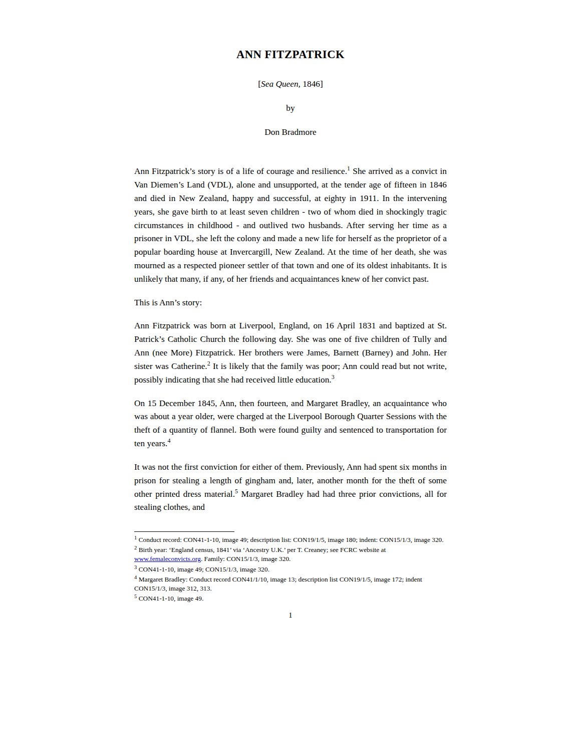ANN FITZPATRICK
[Sea Queen, 1846]
by
Don Bradmore
Ann Fitzpatrick’s story is of a life of courage and resilience.1 She arrived as a convict in Van Diemen’s Land (VDL), alone and unsupported, at the tender age of fifteen in 1846 and died in New Zealand, happy and successful, at eighty in 1911. In the intervening years, she gave birth to at least seven children - two of whom died in shockingly tragic circumstances in childhood - and outlived two husbands. After serving her time as a prisoner in VDL, she left the colony and made a new life for herself as the proprietor of a popular boarding house at Invercargill, New Zealand. At the time of her death, she was mourned as a respected pioneer settler of that town and one of its oldest inhabitants. It is unlikely that many, if any, of her friends and acquaintances knew of her convict past.
This is Ann’s story:
Ann Fitzpatrick was born at Liverpool, England, on 16 April 1831 and baptized at St. Patrick’s Catholic Church the following day. She was one of five children of Tully and Ann (nee More) Fitzpatrick. Her brothers were James, Barnett (Barney) and John. Her sister was Catherine.2 It is likely that the family was poor; Ann could read but not write, possibly indicating that she had received little education.3
On 15 December 1845, Ann, then fourteen, and Margaret Bradley, an acquaintance who was about a year older, were charged at the Liverpool Borough Quarter Sessions with the theft of a quantity of flannel. Both were found guilty and sentenced to transportation for ten years.4
It was not the first conviction for either of them. Previously, Ann had spent six months in prison for stealing a length of gingham and, later, another month for the theft of some other printed dress material.5 Margaret Bradley had had three prior convictions, all for stealing clothes, and
1 Conduct record: CON41-1-10, image 49; description list: CON19/1/5, image 180; indent: CON15/1/3, image 320.
2 Birth year: ‘England census, 1841’ via ‘Ancestry U.K.’ per T. Creaney; see FCRC website at www.femaleconvicts.org. Family: CON15/1/3, image 320.
3 CON41-1-10, image 49; CON15/1/3, image 320.
4 Margaret Bradley: Conduct record CON41/1/10, image 13; description list CON19/1/5, image 172; indent CON15/1/3, image 312, 313.
5 CON41-1-10, image 49.
1